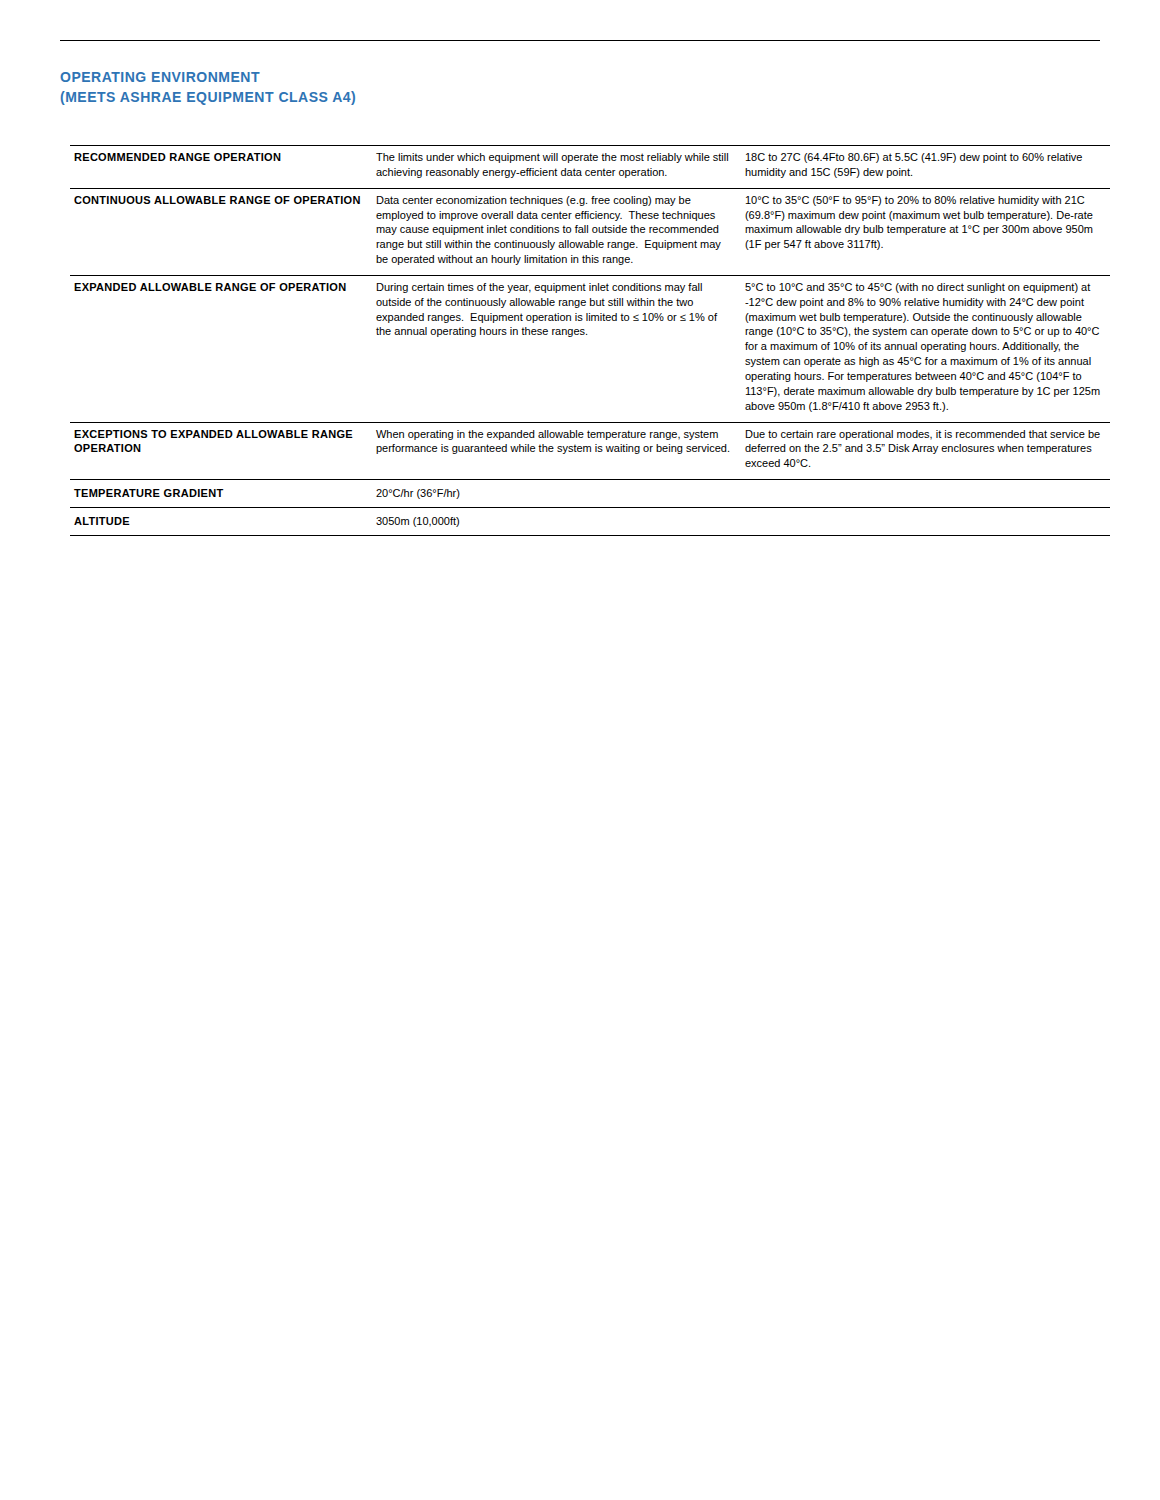OPERATING ENVIRONMENT
(MEETS ASHRAE EQUIPMENT CLASS A4)
| RECOMMENDED RANGE OPERATION | The limits under which equipment will operate the most reliably while still achieving reasonably energy-efficient data center operation. | 18C to 27C (64.4Fto 80.6F) at 5.5C (41.9F) dew point to 60% relative humidity and 15C (59F) dew point. |
| CONTINUOUS ALLOWABLE RANGE OF OPERATION | Data center economization techniques (e.g. free cooling) may be employed to improve overall data center efficiency. These techniques may cause equipment inlet conditions to fall outside the recommended range but still within the continuously allowable range. Equipment may be operated without an hourly limitation in this range. | 10°C to 35°C (50°F to 95°F) to 20% to 80% relative humidity with 21C (69.8°F) maximum dew point (maximum wet bulb temperature). De-rate maximum allowable dry bulb temperature at 1°C per 300m above 950m (1F per 547 ft above 3117ft). |
| EXPANDED ALLOWABLE RANGE OF OPERATION | During certain times of the year, equipment inlet conditions may fall outside of the continuously allowable range but still within the two expanded ranges. Equipment operation is limited to ≤ 10% or ≤ 1% of the annual operating hours in these ranges. | 5°C to 10°C and 35°C to 45°C (with no direct sunlight on equipment) at -12°C dew point and 8% to 90% relative humidity with 24°C dew point (maximum wet bulb temperature). Outside the continuously allowable range (10°C to 35°C), the system can operate down to 5°C or up to 40°C for a maximum of 10% of its annual operating hours. Additionally, the system can operate as high as 45°C for a maximum of 1% of its annual operating hours. For temperatures between 40°C and 45°C (104°F to 113°F), derate maximum allowable dry bulb temperature by 1C per 125m above 950m (1.8°F/410 ft above 2953 ft.). |
| EXCEPTIONS TO EXPANDED ALLOWABLE RANGE OPERATION | When operating in the expanded allowable temperature range, system performance is guaranteed while the system is waiting or being serviced. | Due to certain rare operational modes, it is recommended that service be deferred on the 2.5” and 3.5” Disk Array enclosures when temperatures exceed 40°C. |
| TEMPERATURE GRADIENT | 20°C/hr (36°F/hr) |
| ALTITUDE | 3050m (10,000ft) |